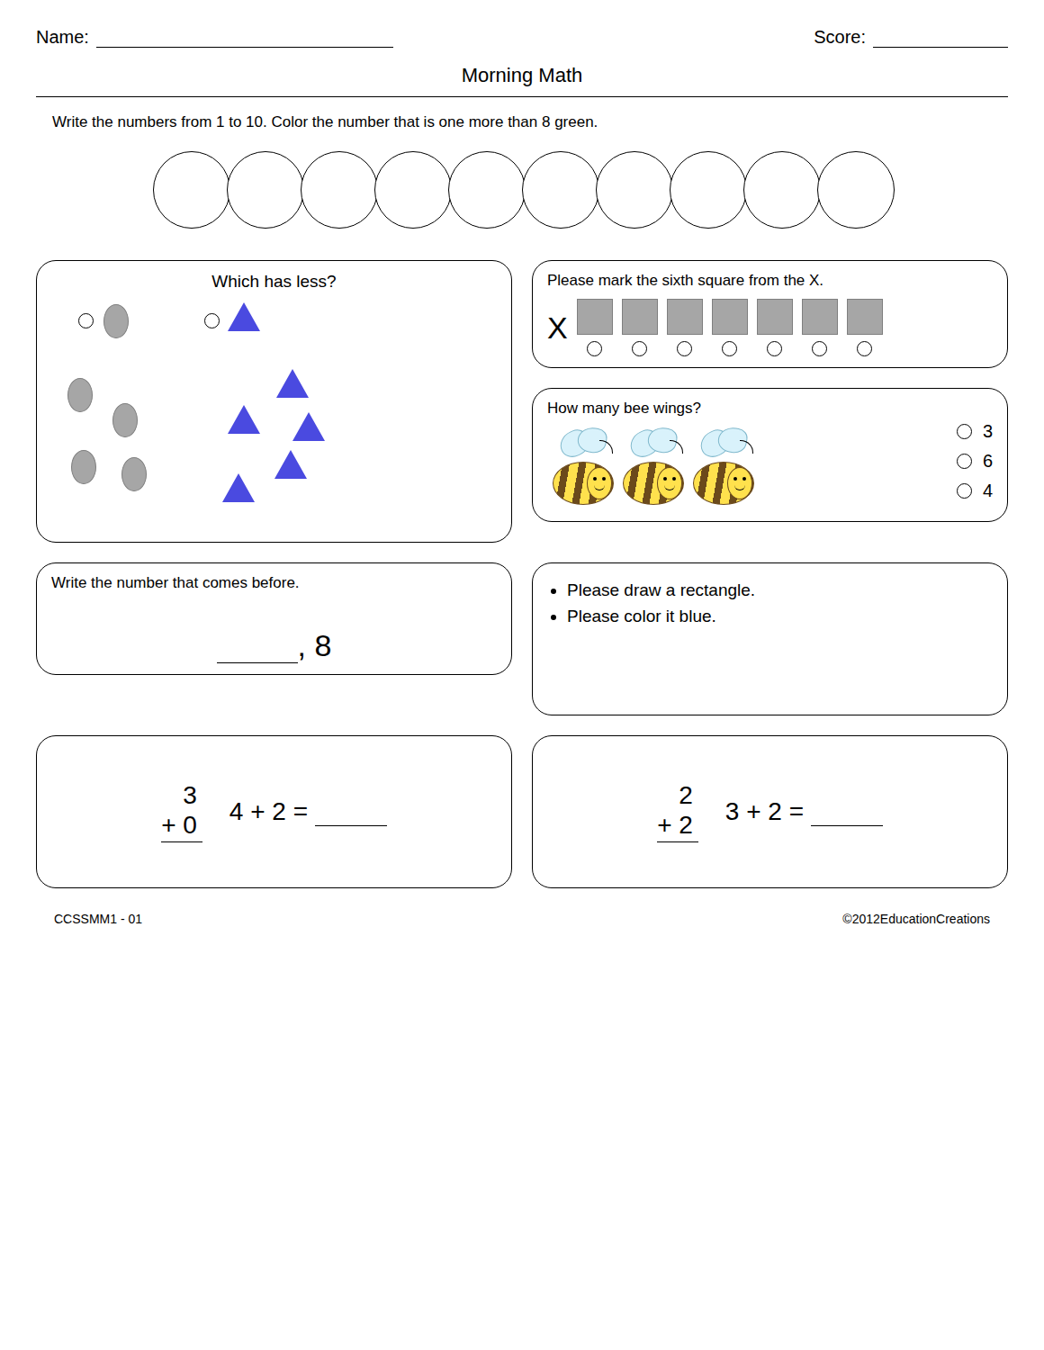Name:
Score:
Morning Math
Write the numbers from 1 to 10. Color the number that is one more than 8 green.
Row 1 : Which has less | sixth square + bee wings
Which has less?
Please mark the sixth square from the X.
X
How many bee wings?
3
6
4
Row 2 : number before | rectangle task
Write the number that comes before.
, 8
Please draw a rectangle.
Please color it blue.
3
+ 0
4 + 2 =
2
+ 2
3 + 2 =
CCSSMM1 - 01 ©2012EducationCreations